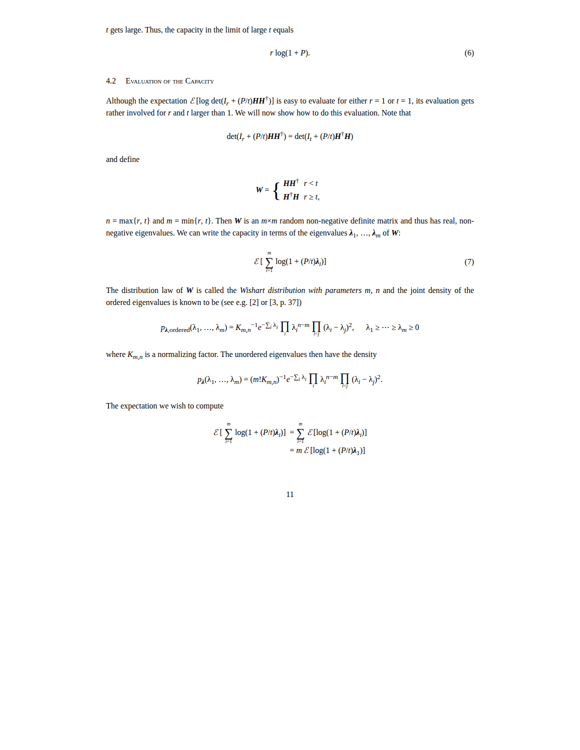t gets large. Thus, the capacity in the limit of large t equals
r log(1 + P). (6)
4.2 Evaluation of the Capacity
Although the expectation ℰ [log det(Ir + (P/t)HH†)] is easy to evaluate for either r = 1 or t = 1, its evaluation gets rather involved for r and t larger than 1. We will now show how to do this evaluation. Note that
det(Ir + (P/t)HH†) = det(It + (P/t)H†H)
and define
W = {
| H H † | r < t |
| H † H | r ≥ t , |
n = max{r, t} and m = min{r, t}. Then W is an m×m random non-negative definite matrix and thus has real, non-negative eigenvalues. We can write the capacity in terms of the eigenvalues λ1, …, λm of W:
ℰ [ m∑i=1 log(1 + (P/t)λi)] (7)
The distribution law of W is called the Wishart distribution with parameters m, n and the joint density of the ordered eigenvalues is known to be (see e.g. [2] or [3, p. 37])
pλ,ordered(λ1, …, λm) = Km,n−1e−∑i λi ∏i λin−m ∏i<j (λi − λj)2, λ1 ≥ ⋯ ≥ λm ≥ 0
where Km,n is a normalizing factor. The unordered eigenvalues then have the density
pλ(λ1, …, λm) = (m!Km,n)−1e−∑i λi ∏i λin−m ∏i<j (λi − λj)2.
The expectation we wish to compute
ℰ [ m∑i=1 log(1 + (P/t)λi)]
= m∑i=1 ℰ [log(1 + (P/t)λi)]
= m ℰ [log(1 + (P/t)λ1)]
11